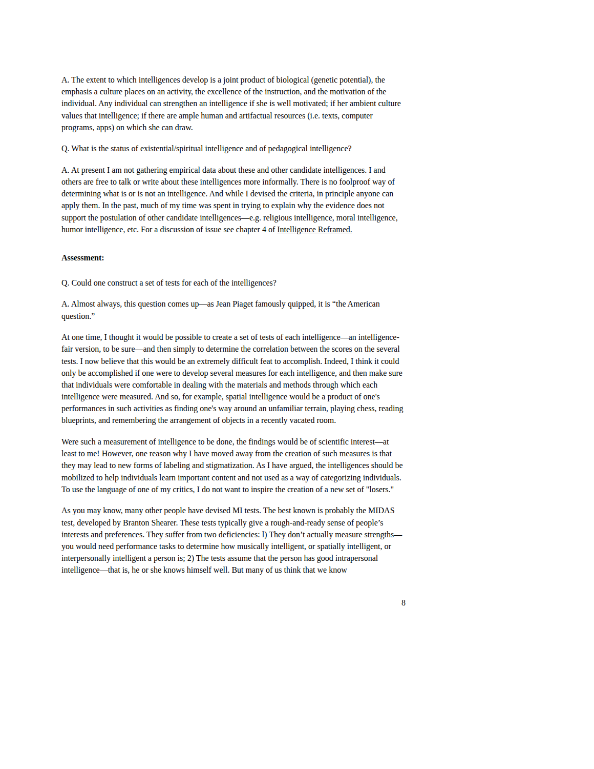A. The extent to which intelligences develop is a joint product of biological (genetic potential), the emphasis a culture places on an activity, the excellence of the instruction, and the motivation of the individual. Any individual can strengthen an intelligence if she is well motivated; if her ambient culture values that intelligence; if there are ample human and artifactual resources (i.e. texts, computer programs, apps) on which she can draw.
Q. What is the status of existential/spiritual intelligence and of pedagogical intelligence?
A. At present I am not gathering empirical data about these and other candidate intelligences. I and others are free to talk or write about these intelligences more informally. There is no foolproof way of determining what is or is not an intelligence. And while I devised the criteria, in principle anyone can apply them. In the past, much of my time was spent in trying to explain why the evidence does not support the postulation of other candidate intelligences—e.g. religious intelligence, moral intelligence, humor intelligence, etc. For a discussion of issue see chapter 4 of Intelligence Reframed.
Assessment:
Q. Could one construct a set of tests for each of the intelligences?
A. Almost always, this question comes up—as Jean Piaget famously quipped, it is “the American question.”
At one time, I thought it would be possible to create a set of tests of each intelligence—an intelligence-fair version, to be sure—and then simply to determine the correlation between the scores on the several tests. I now believe that this would be an extremely difficult feat to accomplish. Indeed, I think it could only be accomplished if one were to develop several measures for each intelligence, and then make sure that individuals were comfortable in dealing with the materials and methods through which each intelligence were measured. And so, for example, spatial intelligence would be a product of one's performances in such activities as finding one's way around an unfamiliar terrain, playing chess, reading blueprints, and remembering the arrangement of objects in a recently vacated room.
Were such a measurement of intelligence to be done, the findings would be of scientific interest—at least to me! However, one reason why I have moved away from the creation of such measures is that they may lead to new forms of labeling and stigmatization. As I have argued, the intelligences should be mobilized to help individuals learn important content and not used as a way of categorizing individuals. To use the language of one of my critics, I do not want to inspire the creation of a new set of "losers."
As you may know, many other people have devised MI tests. The best known is probably the MIDAS test, developed by Branton Shearer. These tests typically give a rough-and-ready sense of people’s interests and preferences. They suffer from two deficiencies: l) They don’t actually measure strengths—you would need performance tasks to determine how musically intelligent, or spatially intelligent, or interpersonally intelligent a person is; 2) The tests assume that the person has good intrapersonal intelligence—that is, he or she knows himself well. But many of us think that we know
8